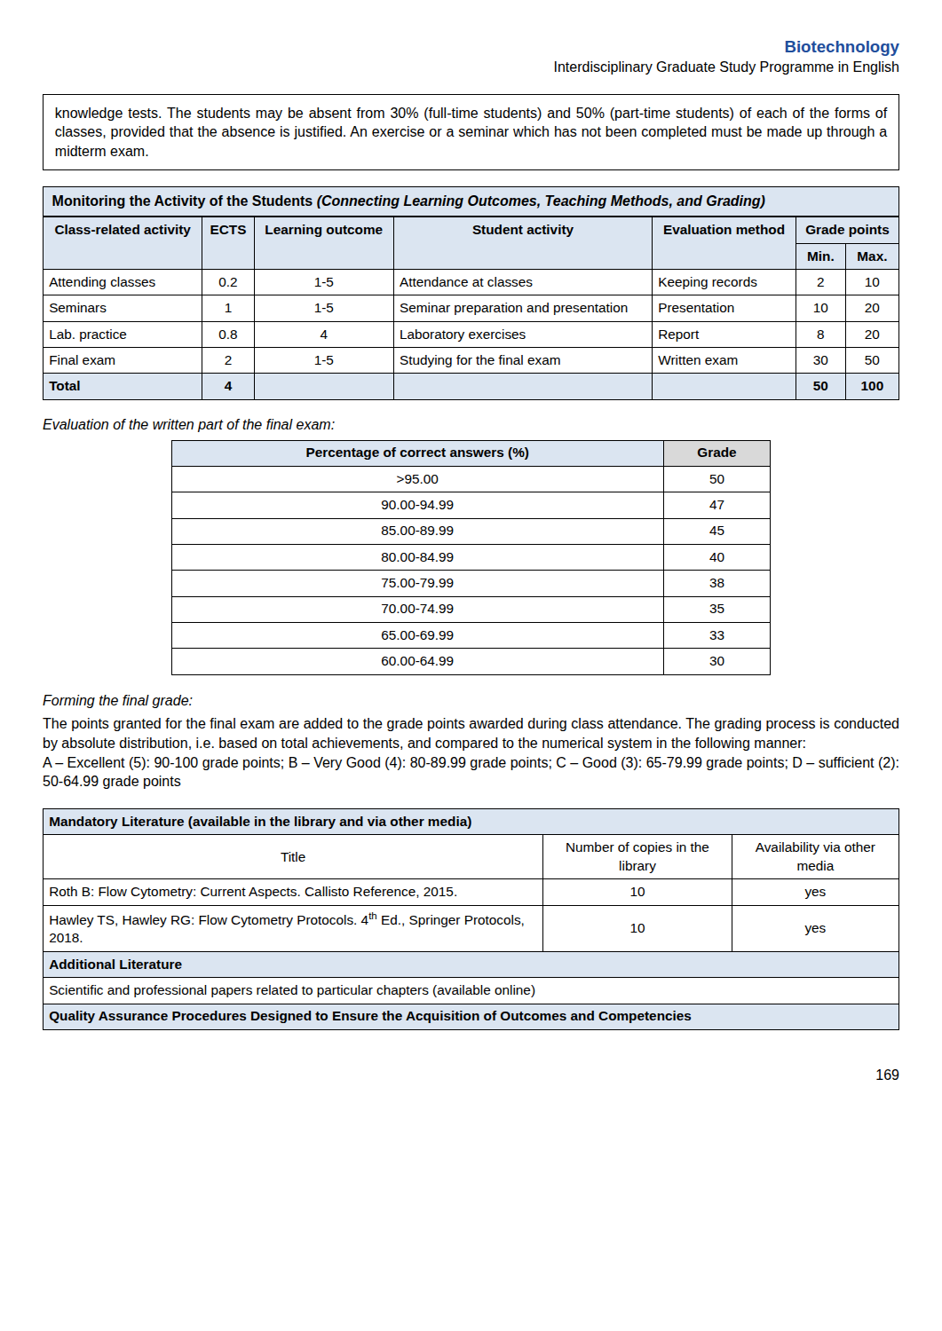Biotechnology
Interdisciplinary Graduate Study Programme in English
knowledge tests. The students may be absent from 30% (full-time students) and 50% (part-time students) of each of the forms of classes, provided that the absence is justified. An exercise or a seminar which has not been completed must be made up through a midterm exam.
Monitoring the Activity of the Students (Connecting Learning Outcomes, Teaching Methods, and Grading)
| Class-related activity | ECTS | Learning outcome | Student activity | Evaluation method | Grade points |
| --- | --- | --- | --- | --- | --- |
| Min. | Max. |
| Attending classes | 0.2 | 1-5 | Attendance at classes | Keeping records | 2 | 10 |
| Seminars | 1 | 1-5 | Seminar preparation and presentation | Presentation | 10 | 20 |
| Lab. practice | 0.8 | 4 | Laboratory exercises | Report | 8 | 20 |
| Final exam | 2 | 1-5 | Studying for the final exam | Written exam | 30 | 50 |
| Total | 4 | | | | 50 | 100 |
Evaluation of the written part of the final exam:
| Percentage of correct answers (%) | Grade |
| --- | --- |
| >95.00 | 50 |
| 90.00-94.99 | 47 |
| 85.00-89.99 | 45 |
| 80.00-84.99 | 40 |
| 75.00-79.99 | 38 |
| 70.00-74.99 | 35 |
| 65.00-69.99 | 33 |
| 60.00-64.99 | 30 |
Forming the final grade:
The points granted for the final exam are added to the grade points awarded during class attendance. The grading process is conducted by absolute distribution, i.e. based on total achievements, and compared to the numerical system in the following manner:
A – Excellent (5): 90-100 grade points; B – Very Good (4): 80-89.99 grade points; C – Good (3): 65-79.99 grade points; D – sufficient (2): 50-64.99 grade points
| Mandatory Literature (available in the library and via other media) |
| Title | Number of copies in the library | Availability via other media |
| Roth B: Flow Cytometry: Current Aspects. Callisto Reference, 2015. | 10 | yes |
| Hawley TS, Hawley RG: Flow Cytometry Protocols. 4 th Ed., Springer Protocols, 2018. | 10 | yes |
| Additional Literature |
| Scientific and professional papers related to particular chapters (available online) |
| Quality Assurance Procedures Designed to Ensure the Acquisition of Outcomes and Competencies |
169